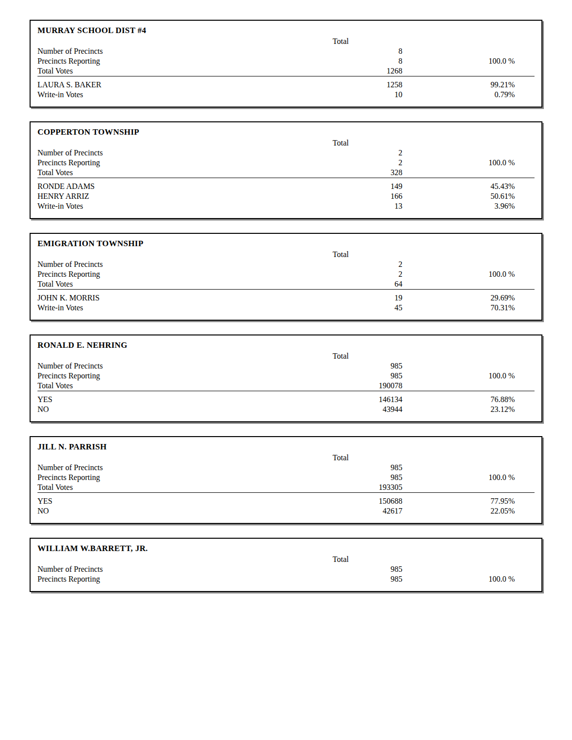MURRAY SCHOOL DIST #4
| | Total | |
| Number of Precincts | 8 | |
| Precincts Reporting | 8 | 100.0 % |
| Total Votes | 1268 | |
| LAURA S. BAKER | 1258 | 99.21% |
| Write-in Votes | 10 | 0.79% |
COPPERTON TOWNSHIP
| | Total | |
| Number of Precincts | 2 | |
| Precincts Reporting | 2 | 100.0 % |
| Total Votes | 328 | |
| RONDE ADAMS | 149 | 45.43% |
| HENRY ARRIZ | 166 | 50.61% |
| Write-in Votes | 13 | 3.96% |
EMIGRATION TOWNSHIP
| | Total | |
| Number of Precincts | 2 | |
| Precincts Reporting | 2 | 100.0 % |
| Total Votes | 64 | |
| JOHN K. MORRIS | 19 | 29.69% |
| Write-in Votes | 45 | 70.31% |
RONALD E. NEHRING
| | Total | |
| Number of Precincts | 985 | |
| Precincts Reporting | 985 | 100.0 % |
| Total Votes | 190078 | |
| YES | 146134 | 76.88% |
| NO | 43944 | 23.12% |
JILL N. PARRISH
| | Total | |
| Number of Precincts | 985 | |
| Precincts Reporting | 985 | 100.0 % |
| Total Votes | 193305 | |
| YES | 150688 | 77.95% |
| NO | 42617 | 22.05% |
WILLIAM W.BARRETT, JR.
| | Total | |
| Number of Precincts | 985 | |
| Precincts Reporting | 985 | 100.0 % |